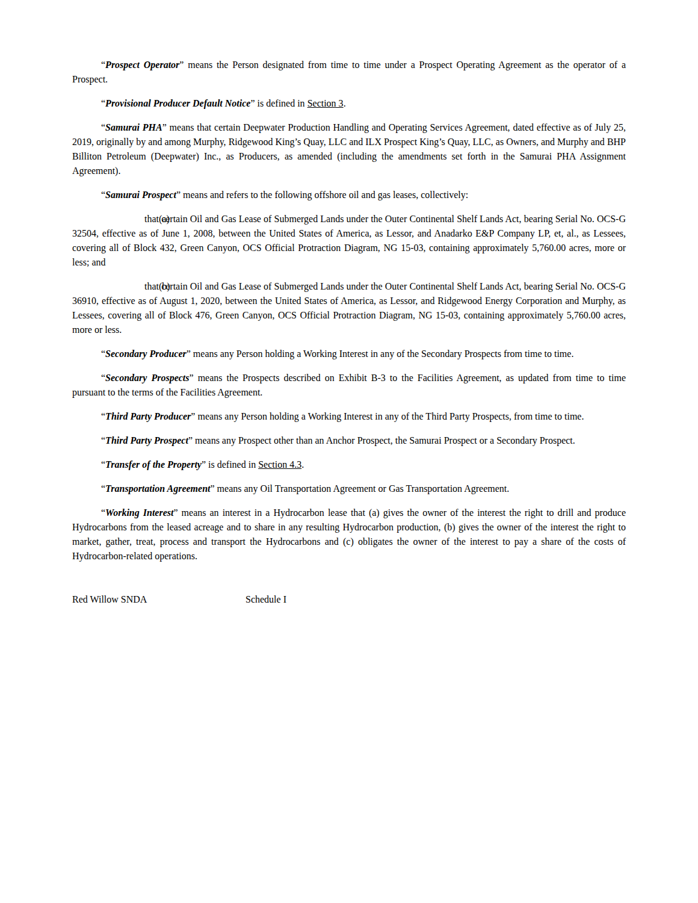“Prospect Operator” means the Person designated from time to time under a Prospect Operating Agreement as the operator of a Prospect.
“Provisional Producer Default Notice” is defined in Section 3.
“Samurai PHA” means that certain Deepwater Production Handling and Operating Services Agreement, dated effective as of July 25, 2019, originally by and among Murphy, Ridgewood King’s Quay, LLC and ILX Prospect King’s Quay, LLC, as Owners, and Murphy and BHP Billiton Petroleum (Deepwater) Inc., as Producers, as amended (including the amendments set forth in the Samurai PHA Assignment Agreement).
“Samurai Prospect” means and refers to the following offshore oil and gas leases, collectively:
(a) that certain Oil and Gas Lease of Submerged Lands under the Outer Continental Shelf Lands Act, bearing Serial No. OCS-G 32504, effective as of June 1, 2008, between the United States of America, as Lessor, and Anadarko E&P Company LP, et, al., as Lessees, covering all of Block 432, Green Canyon, OCS Official Protraction Diagram, NG 15-03, containing approximately 5,760.00 acres, more or less; and
(b) that certain Oil and Gas Lease of Submerged Lands under the Outer Continental Shelf Lands Act, bearing Serial No. OCS-G 36910, effective as of August 1, 2020, between the United States of America, as Lessor, and Ridgewood Energy Corporation and Murphy, as Lessees, covering all of Block 476, Green Canyon, OCS Official Protraction Diagram, NG 15-03, containing approximately 5,760.00 acres, more or less.
“Secondary Producer” means any Person holding a Working Interest in any of the Secondary Prospects from time to time.
“Secondary Prospects” means the Prospects described on Exhibit B-3 to the Facilities Agreement, as updated from time to time pursuant to the terms of the Facilities Agreement.
“Third Party Producer” means any Person holding a Working Interest in any of the Third Party Prospects, from time to time.
“Third Party Prospect” means any Prospect other than an Anchor Prospect, the Samurai Prospect or a Secondary Prospect.
“Transfer of the Property” is defined in Section 4.3.
“Transportation Agreement” means any Oil Transportation Agreement or Gas Transportation Agreement.
“Working Interest” means an interest in a Hydrocarbon lease that (a) gives the owner of the interest the right to drill and produce Hydrocarbons from the leased acreage and to share in any resulting Hydrocarbon production, (b) gives the owner of the interest the right to market, gather, treat, process and transport the Hydrocarbons and (c) obligates the owner of the interest to pay a share of the costs of Hydrocarbon-related operations.
Red Willow SNDA
Schedule I